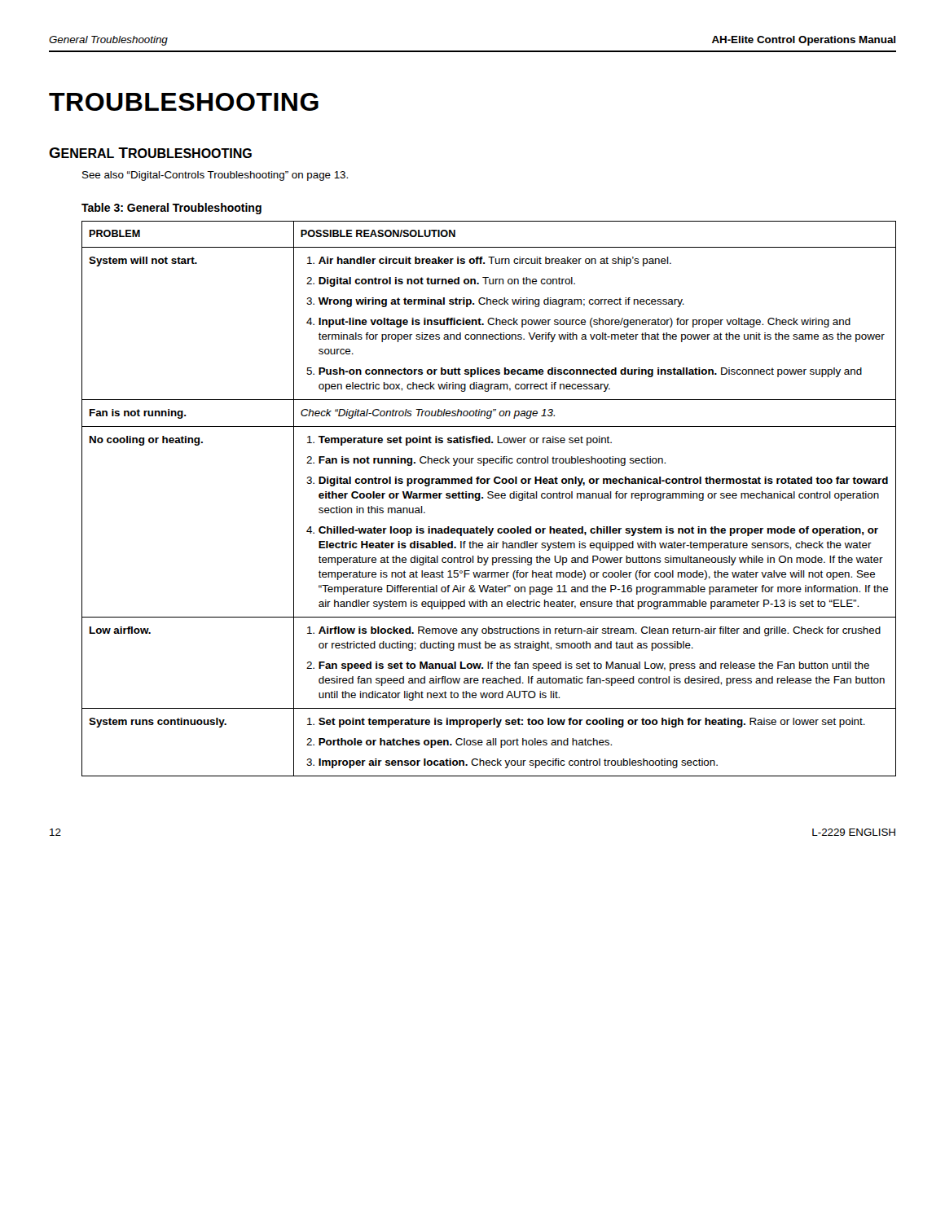General Troubleshooting AH-Elite Control Operations Manual
TROUBLESHOOTING
GENERAL TROUBLESHOOTING
See also “Digital-Controls Troubleshooting” on page 13.
Table 3: General Troubleshooting
| PROBLEM | POSSIBLE REASON/SOLUTION |
| --- | --- |
| System will not start. | Air handler circuit breaker is off. Turn circuit breaker on at ship’s panel. Digital control is not turned on. Turn on the control. Wrong wiring at terminal strip. Check wiring diagram; correct if necessary. Input-line voltage is insufficient. Check power source (shore/generator) for proper voltage. Check wiring and terminals for proper sizes and connections. Verify with a volt-meter that the power at the unit is the same as the power source. Push-on connectors or butt splices became disconnected during installation. Disconnect power supply and open electric box, check wiring diagram, correct if necessary. |
| Fan is not running. | Check “Digital-Controls Troubleshooting” on page 13. |
| No cooling or heating. | Temperature set point is satisfied. Lower or raise set point. Fan is not running. Check your specific control troubleshooting section. Digital control is programmed for Cool or Heat only, or mechanical-control thermostat is rotated too far toward either Cooler or Warmer setting. See digital control manual for reprogramming or see mechanical control operation section in this manual. Chilled-water loop is inadequately cooled or heated, chiller system is not in the proper mode of operation, or Electric Heater is disabled. If the air handler system is equipped with water-temperature sensors, check the water temperature at the digital control by pressing the Up and Power buttons simultaneously while in On mode. If the water temperature is not at least 15°F warmer (for heat mode) or cooler (for cool mode), the water valve will not open. See “Temperature Differential of Air & Water” on page 11 and the P-16 programmable parameter for more information. If the air handler system is equipped with an electric heater, ensure that programmable parameter P-13 is set to “ELE”. |
| Low airflow. | Airflow is blocked. Remove any obstructions in return-air stream. Clean return-air filter and grille. Check for crushed or restricted ducting; ducting must be as straight, smooth and taut as possible. Fan speed is set to Manual Low. If the fan speed is set to Manual Low, press and release the Fan button until the desired fan speed and airflow are reached. If automatic fan-speed control is desired, press and release the Fan button until the indicator light next to the word AUTO is lit. |
| System runs continuously. | Set point temperature is improperly set: too low for cooling or too high for heating. Raise or lower set point. Porthole or hatches open. Close all port holes and hatches. Improper air sensor location. Check your specific control troubleshooting section. |
12 L-2229 ENGLISH